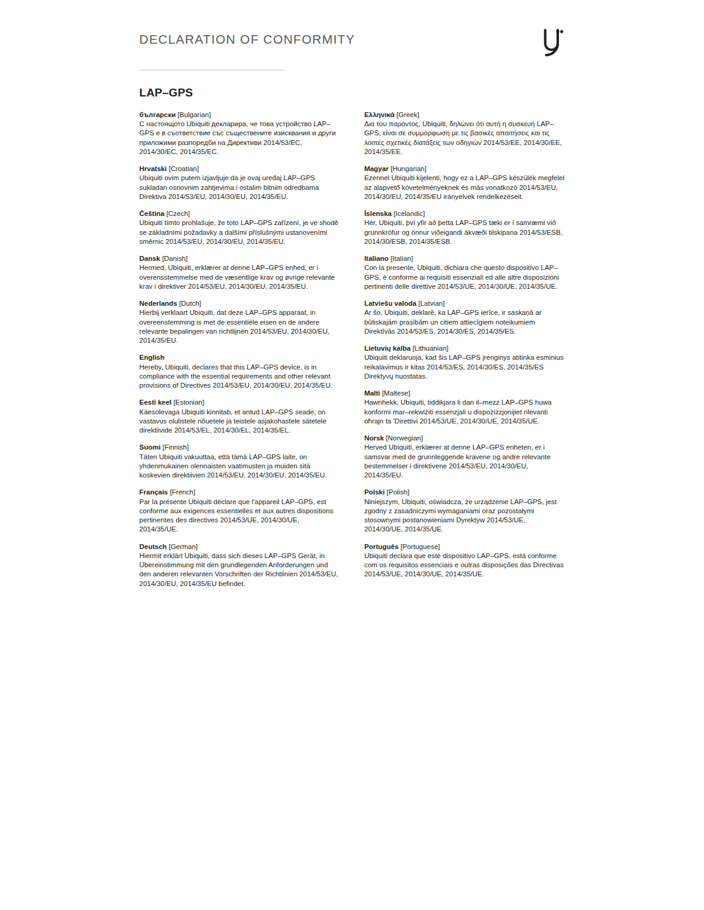Declaration of Conformity
LAP–GPS
български [Bulgarian]
С настоящото Ubiquiti декларира, че това устройство LAP–GPS е в съответствие със съществените изисквания и други приложими разпоредби на Директиви 2014/53/EC, 2014/30/EC, 2014/35/EC.
Hrvatski [Croatian]
Ubiquiti ovim putem izjavljuje da je ovaj uređaj LAP–GPS sukladan osnovnim zahtjevima i ostalim bitnim odredbama Direktiva 2014/53/EU, 2014/30/EU, 2014/35/EU.
Čeština [Czech]
Ubiquiti tímto prohlašuje, že toto LAP–GPS zařízení, je ve shodě se základními požadavky a dalšími příslušnými ustanoveními směrnic 2014/53/EU, 2014/30/EU, 2014/35/EU.
Dansk [Danish]
Hermed, Ubiquiti, erklærer at denne LAP–GPS enhed, er i overensstemmelse med de væsentlige krav og øvrige relevante krav i direktiver 2014/53/EU, 2014/30/EU, 2014/35/EU.
Nederlands [Dutch]
Hierbij verklaart Ubiquiti, dat deze LAP–GPS apparaat, in overeenstemming is met de essentiële eisen en de andere relevante bepalingen van richtlijnen 2014/53/EU, 2014/30/EU, 2014/35/EU.
English
Hereby, Ubiquiti, declares that this LAP–GPS device, is in compliance with the essential requirements and other relevant provisions of Directives 2014/53/EU, 2014/30/EU, 2014/35/EU.
Eesti keel [Estonian]
Käesolevaga Ubiquiti kinnitab, et antud LAP–GPS seade, on vastavus olulistele nõuetele ja teistele asjakohastele sätetele direktiivide 2014/53/EL, 2014/30/EL, 2014/35/EL.
Suomi [Finnish]
Täten Ubiquiti vakuuttaa, että tämä LAP–GPS laite, on yhdenmukainen olennaisten vaatimusten ja muiden sitä koskevien direktiivien 2014/53/EU, 2014/30/EU, 2014/35/EU.
Français [French]
Par la présente Ubiquiti déclare que l'appareil LAP–GPS, est conforme aux exigences essentielles et aux autres dispositions pertinentes des directives 2014/53/UE, 2014/30/UE, 2014/35/UE.
Deutsch [German]
Hiermit erklärt Ubiquiti, dass sich dieses LAP–GPS Gerät, in Übereinstimmung mit den grundlegenden Anforderungen und den anderen relevanten Vorschriften der Richtlinien 2014/53/EU, 2014/30/EU, 2014/35/EU befindet.
Ελληνικά [Greek]
Δια του παρόντος, Ubiquiti, δηλώνει ότι αυτή η συσκευή LAP–GPS, είναι σε συμμόρφωση με τις βασικές απαιτήσεις και τις λοιπές σχετικές διατάξεις των οδηγιών 2014/53/EE, 2014/30/EE, 2014/35/EE.
Magyar [Hungarian]
Ezennel Ubiquiti kijelenti, hogy ez a LAP–GPS készülék megfelel az alapvető követelményeknek és más vonatkozó 2014/53/EU, 2014/30/EU, 2014/35/EU irányelvek rendelkezéseit.
Íslenska [Icelandic]
Hér, Ubiquiti, því yfir að þetta LAP–GPS tæki er í samræmi við grunnkröfur og önnur viðeigandi ákvæði tilskipana 2014/53/ESB, 2014/30/ESB, 2014/35/ESB.
Italiano [Italian]
Con la presente, Ubiquiti, dichiara che questo dispositivo LAP–GPS, è conforme ai requisiti essenziali ed alle altre disposizioni pertinenti delle direttive 2014/53/UE, 2014/30/UE, 2014/35/UE.
Latviešu valoda [Latvian]
Ar šo, Ubiquiti, deklarē, ka LAP–GPS ierīce, ir saskaņā ar būtiskajām prasībām un citiem attiecīgiem noteikumiem Direktīvās 2014/53/ES, 2014/30/ES, 2014/35/ES.
Lietuvių kalba [Lithuanian]
Ubiquiti deklaruoja, kad šis LAP–GPS įrenginys atitinka esminius reikalavimus ir kitas 2014/53/ES, 2014/30/ES, 2014/35/ES Direktyvų nuostatas.
Malti [Maltese]
Hawnhekk, Ubiquiti, tiddikjara li dan il–mezz LAP–GPS huwa konformi mar–rekwiżiti essenzjali u dispożizzjonijiet rilevanti oħrajn ta 'Direttivi 2014/53/UE, 2014/30/UE, 2014/35/UE.
Norsk [Norwegian]
Herved Ubiquiti, erklærer at denne LAP–GPS enheten, er i samsvar med de grunnleggende kravene og andre relevante bestemmelser i direktivene 2014/53/EU, 2014/30/EU, 2014/35/EU.
Polski [Polish]
Niniejszym, Ubiquiti, oświadcza, że urządzenie LAP–GPS, jest zgodny z zasadniczymi wymaganiami oraz pozostałymi stosownymi postanowieniami Dyrektyw 2014/53/UE, 2014/30/UE, 2014/35/UE.
Português [Portuguese]
Ubiquiti declara que este dispositivo LAP–GPS, está conforme com os requisitos essenciais e outras disposições das Directivas 2014/53/UE, 2014/30/UE, 2014/35/UE.